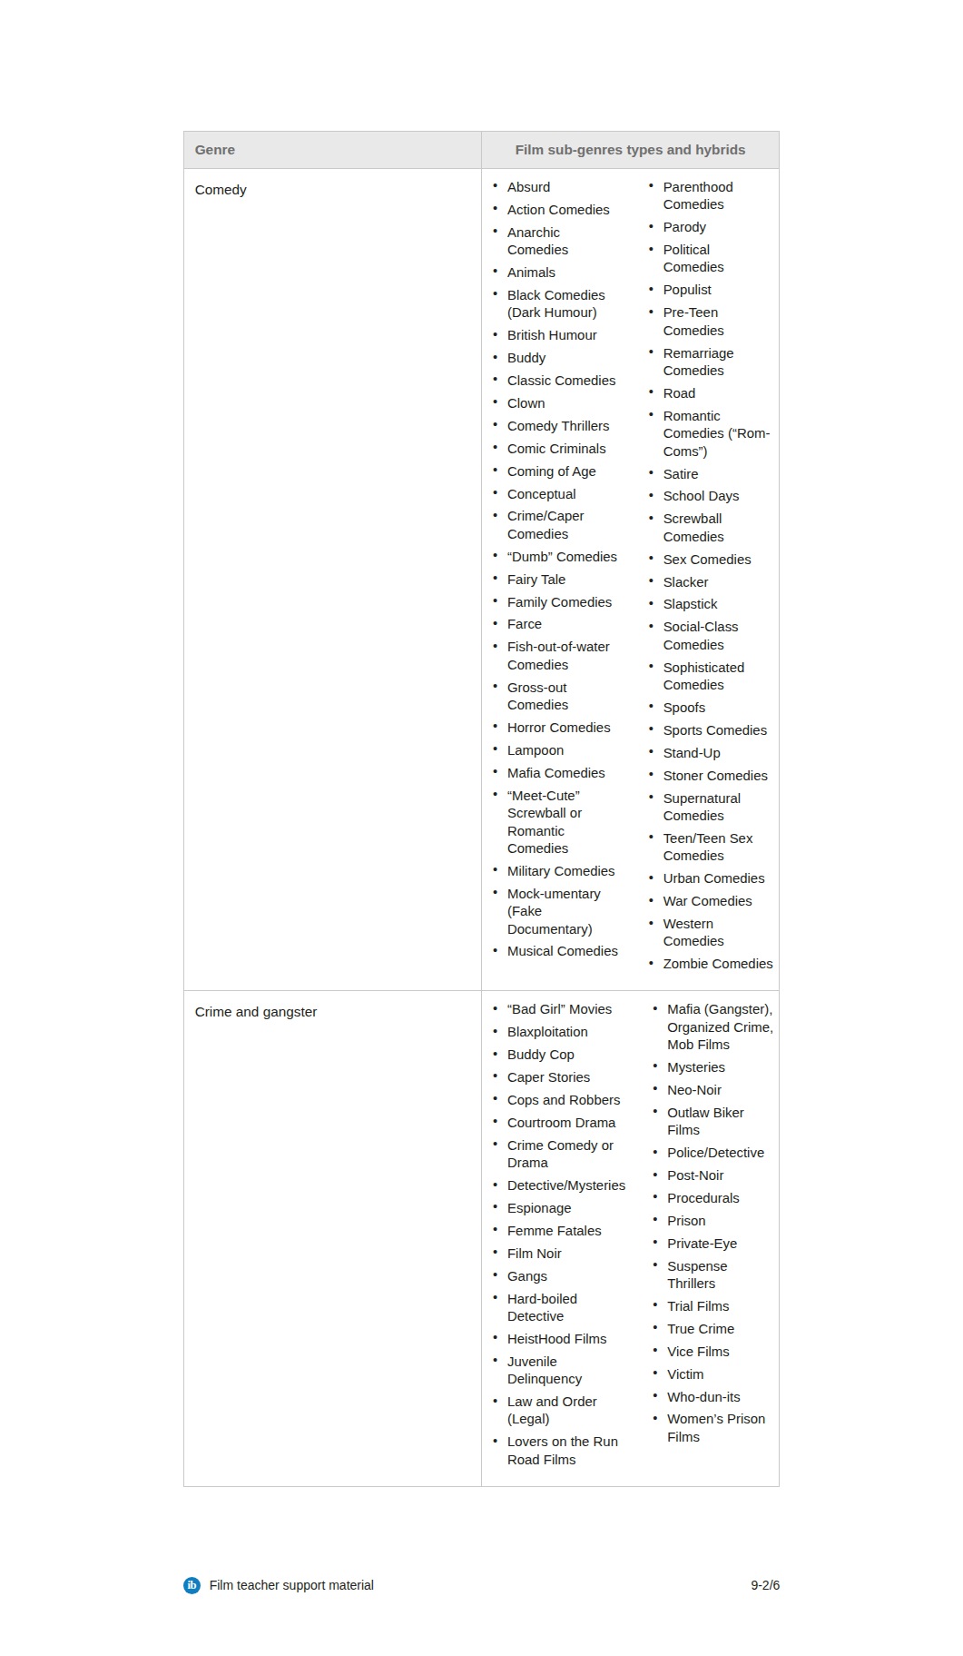| Genre | Film sub-genres types and hybrids |
| --- | --- |
| Comedy | Absurd Action Comedies Anarchic Comedies Animals Black Comedies (Dark Humour) British Humour Buddy Classic Comedies Clown Comedy Thrillers Comic Criminals Coming of Age Conceptual Crime/Caper Comedies “Dumb” Comedies Fairy Tale Family Comedies Farce Fish-out-of-water Comedies Gross-out Comedies Horror Comedies Lampoon Mafia Comedies “Meet-Cute” Screwball or Romantic Comedies Military Comedies Mock-umentary (Fake Documentary) Musical Comedies Parenthood Comedies Parody Political Comedies Populist Pre-Teen Comedies Remarriage Comedies Road Romantic Comedies (“Rom-Coms”) Satire School Days Screwball Comedies Sex Comedies Slacker Slapstick Social-Class Comedies Sophisticated Comedies Spoofs Sports Comedies Stand-Up Stoner Comedies Supernatural Comedies Teen/Teen Sex Comedies Urban Comedies War Comedies Western Comedies Zombie Comedies |
| Crime and gangster | “Bad Girl” Movies Blaxploitation Buddy Cop Caper Stories Cops and Robbers Courtroom Drama Crime Comedy or Drama Detective/Mysteries Espionage Femme Fatales Film Noir Gangs Hard-boiled Detective HeistHood Films Juvenile Delinquency Law and Order (Legal) Lovers on the Run Road Films Mafia (Gangster), Organized Crime, Mob Films Mysteries Neo-Noir Outlaw Biker Films Police/Detective Post-Noir Procedurals Prison Private-Eye Suspense Thrillers Trial Films True Crime Vice Films Victim Who-dun-its Women’s Prison Films |
ib Film teacher support material 9-2/6